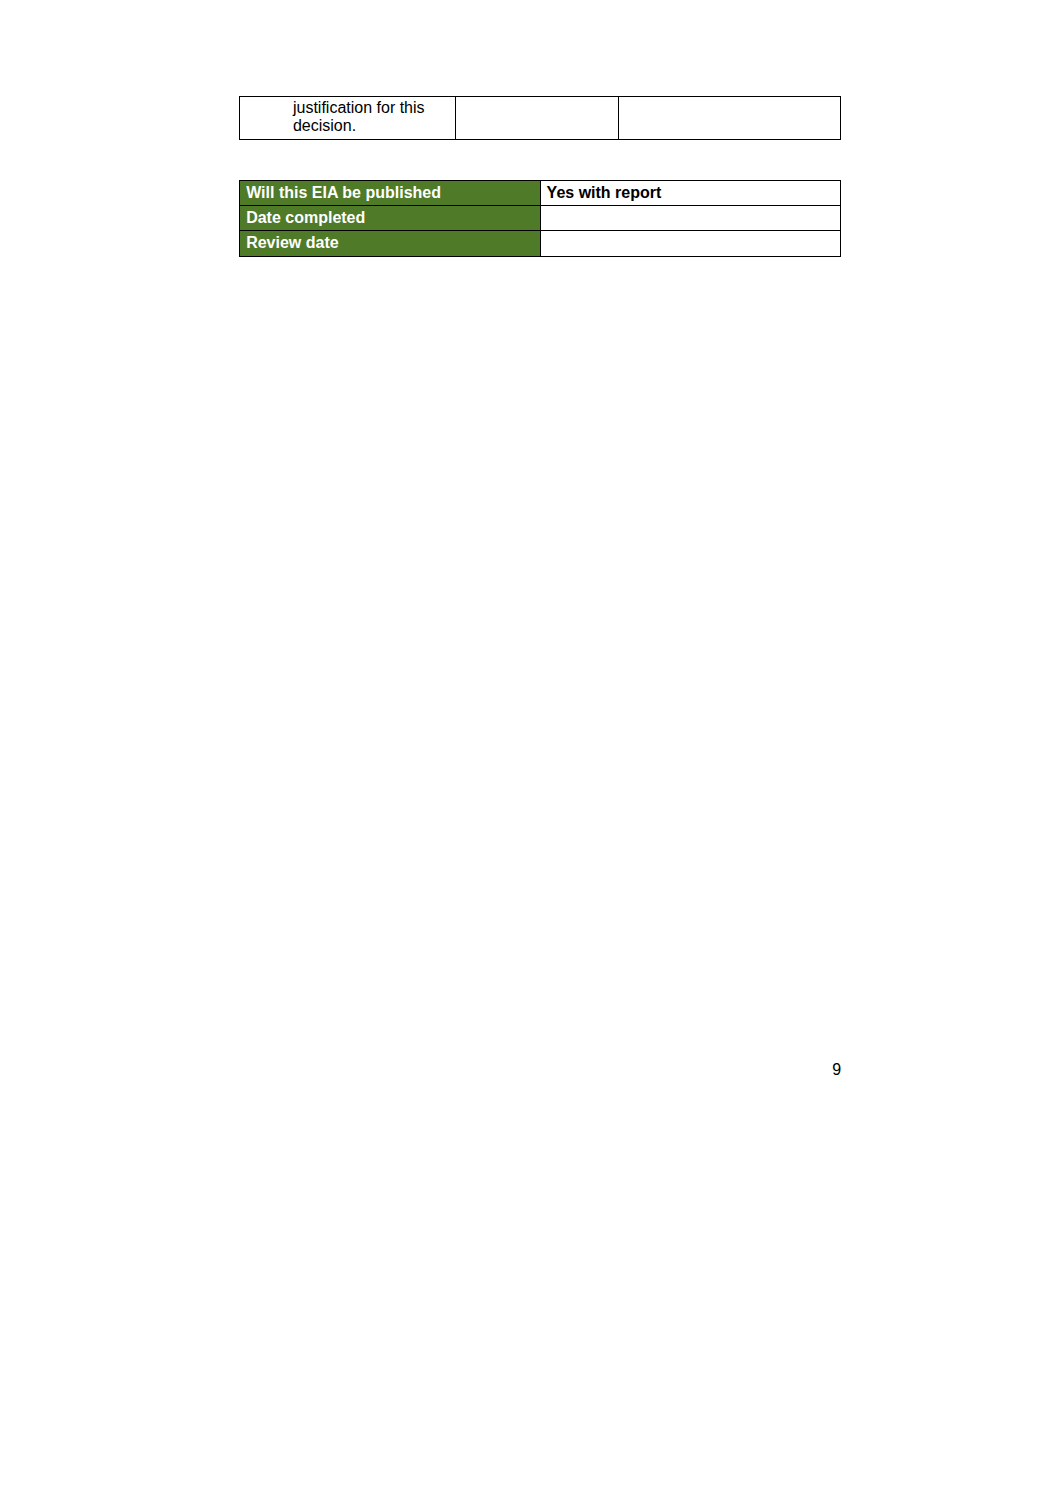| justification for this decision. | | |
| Will this EIA be published | Yes with report |
| Date completed | |
| Review date | |
9